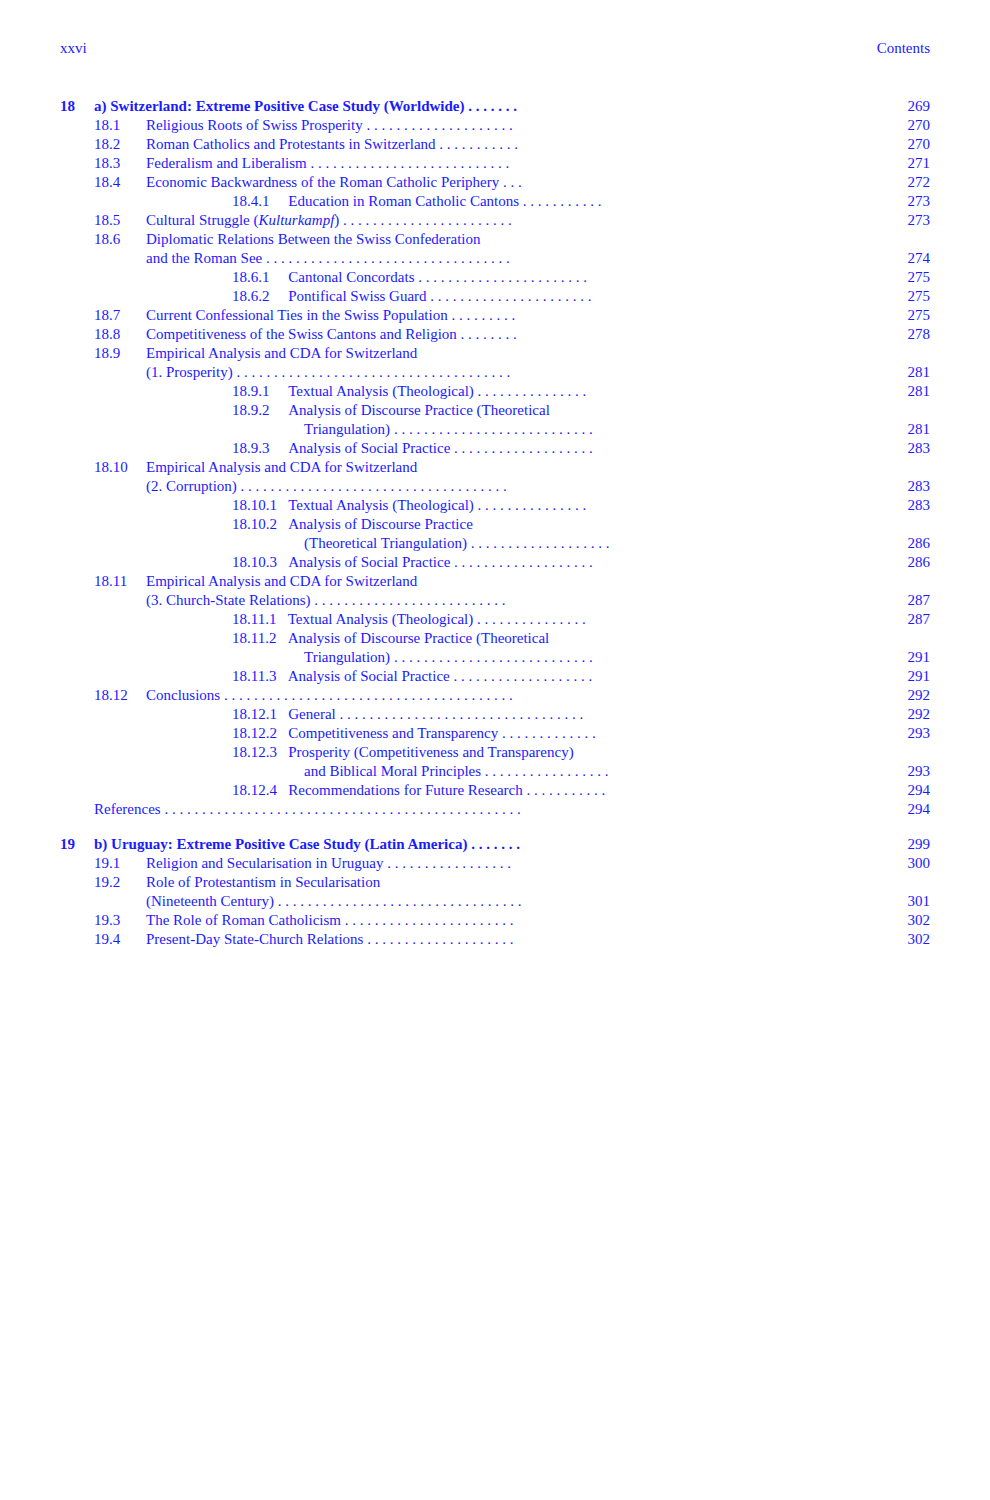xxvi Contents
| 18 | a) Switzerland: Extreme Positive Case Study (Worldwide) . . . . . . . | 269 |
| | 18.1 | Religious Roots of Swiss Prosperity . . . . . . . . . . . . . . . . . . . . | 270 |
| | 18.2 | Roman Catholics and Protestants in Switzerland . . . . . . . . . . . | 270 |
| | 18.3 | Federalism and Liberalism . . . . . . . . . . . . . . . . . . . . . . . . . . . | 271 |
| | 18.4 | Economic Backwardness of the Roman Catholic Periphery . . . | 272 |
| | | 18.4.1 Education in Roman Catholic Cantons . . . . . . . . . . . | 273 |
| | 18.5 | Cultural Struggle ( Kulturkampf ) . . . . . . . . . . . . . . . . . . . . . . . | 273 |
| | 18.6 | Diplomatic Relations Between the Swiss Confederation | |
| | | and the Roman See . . . . . . . . . . . . . . . . . . . . . . . . . . . . . . . . . | 274 |
| | | 18.6.1 Cantonal Concordats . . . . . . . . . . . . . . . . . . . . . . . | 275 |
| | | 18.6.2 Pontifical Swiss Guard . . . . . . . . . . . . . . . . . . . . . . | 275 |
| | 18.7 | Current Confessional Ties in the Swiss Population . . . . . . . . . | 275 |
| | 18.8 | Competitiveness of the Swiss Cantons and Religion . . . . . . . . | 278 |
| | 18.9 | Empirical Analysis and CDA for Switzerland | |
| | | (1. Prosperity) . . . . . . . . . . . . . . . . . . . . . . . . . . . . . . . . . . . . . | 281 |
| | | 18.9.1 Textual Analysis (Theological) . . . . . . . . . . . . . . . | 281 |
| | | 18.9.2 Analysis of Discourse Practice (Theoretical | |
| | | Triangulation) . . . . . . . . . . . . . . . . . . . . . . . . . . . | 281 |
| | | 18.9.3 Analysis of Social Practice . . . . . . . . . . . . . . . . . . . | 283 |
| | 18.10 | Empirical Analysis and CDA for Switzerland | |
| | | (2. Corruption) . . . . . . . . . . . . . . . . . . . . . . . . . . . . . . . . . . . . | 283 |
| | | 18.10.1 Textual Analysis (Theological) . . . . . . . . . . . . . . . | 283 |
| | | 18.10.2 Analysis of Discourse Practice | |
| | | (Theoretical Triangulation) . . . . . . . . . . . . . . . . . . . | 286 |
| | | 18.10.3 Analysis of Social Practice . . . . . . . . . . . . . . . . . . . | 286 |
| | 18.11 | Empirical Analysis and CDA for Switzerland | |
| | | (3. Church-State Relations) . . . . . . . . . . . . . . . . . . . . . . . . . . | 287 |
| | | 18.11.1 Textual Analysis (Theological) . . . . . . . . . . . . . . . | 287 |
| | | 18.11.2 Analysis of Discourse Practice (Theoretical | |
| | | Triangulation) . . . . . . . . . . . . . . . . . . . . . . . . . . . | 291 |
| | | 18.11.3 Analysis of Social Practice . . . . . . . . . . . . . . . . . . . | 291 |
| | 18.12 | Conclusions . . . . . . . . . . . . . . . . . . . . . . . . . . . . . . . . . . . . . . . | 292 |
| | | 18.12.1 General . . . . . . . . . . . . . . . . . . . . . . . . . . . . . . . . . | 292 |
| | | 18.12.2 Competitiveness and Transparency . . . . . . . . . . . . . | 293 |
| | | 18.12.3 Prosperity (Competitiveness and Transparency) | |
| | | and Biblical Moral Principles . . . . . . . . . . . . . . . . . | 293 |
| | | 18.12.4 Recommendations for Future Research . . . . . . . . . . . | 294 |
| | References . . . . . . . . . . . . . . . . . . . . . . . . . . . . . . . . . . . . . . . . . . . . . . . . | 294 |
| 19 | b) Uruguay: Extreme Positive Case Study (Latin America) . . . . . . . | 299 |
| | 19.1 | Religion and Secularisation in Uruguay . . . . . . . . . . . . . . . . . | 300 |
| | 19.2 | Role of Protestantism in Secularisation | |
| | | (Nineteenth Century) . . . . . . . . . . . . . . . . . . . . . . . . . . . . . . . . . | 301 |
| | 19.3 | The Role of Roman Catholicism . . . . . . . . . . . . . . . . . . . . . . . | 302 |
| | 19.4 | Present-Day State-Church Relations . . . . . . . . . . . . . . . . . . . . | 302 |